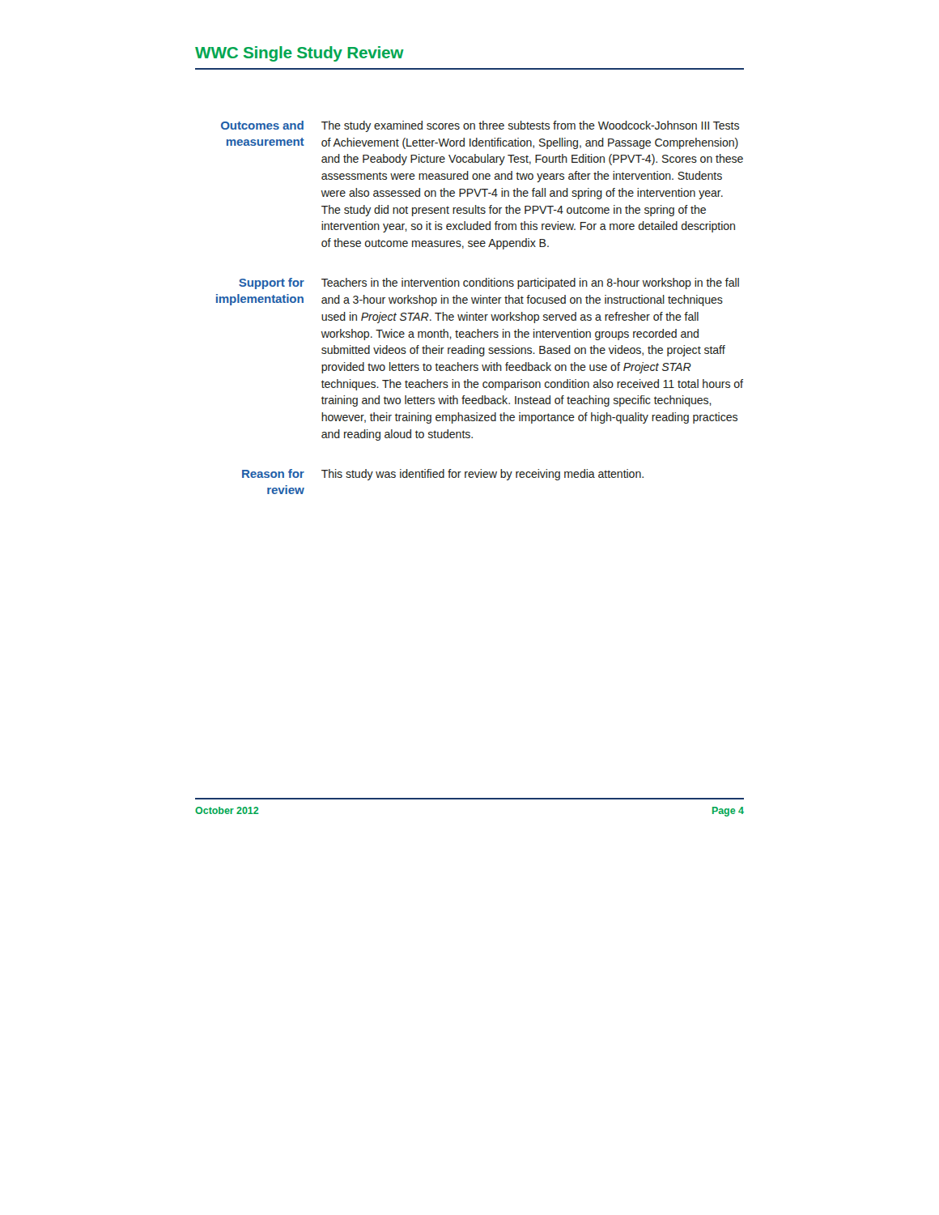WWC Single Study Review
Outcomes and
measurement
The study examined scores on three subtests from the Woodcock-Johnson III Tests of Achievement (Letter-Word Identification, Spelling, and Passage Comprehension) and the Peabody Picture Vocabulary Test, Fourth Edition (PPVT-4). Scores on these assessments were measured one and two years after the intervention. Students were also assessed on the PPVT-4 in the fall and spring of the intervention year. The study did not present results for the PPVT-4 outcome in the spring of the intervention year, so it is excluded from this review. For a more detailed description of these outcome measures, see Appendix B.
Support for
implementation
Teachers in the intervention conditions participated in an 8-hour workshop in the fall and a 3-hour workshop in the winter that focused on the instructional techniques used in Project STAR. The winter workshop served as a refresher of the fall workshop. Twice a month, teachers in the intervention groups recorded and submitted videos of their reading sessions. Based on the videos, the project staff provided two letters to teachers with feedback on the use of Project STAR techniques. The teachers in the comparison condition also received 11 total hours of training and two letters with feedback. Instead of teaching specific techniques, however, their training emphasized the importance of high-quality reading practices and reading aloud to students.
Reason for
review
This study was identified for review by receiving media attention.
October 2012 Page 4